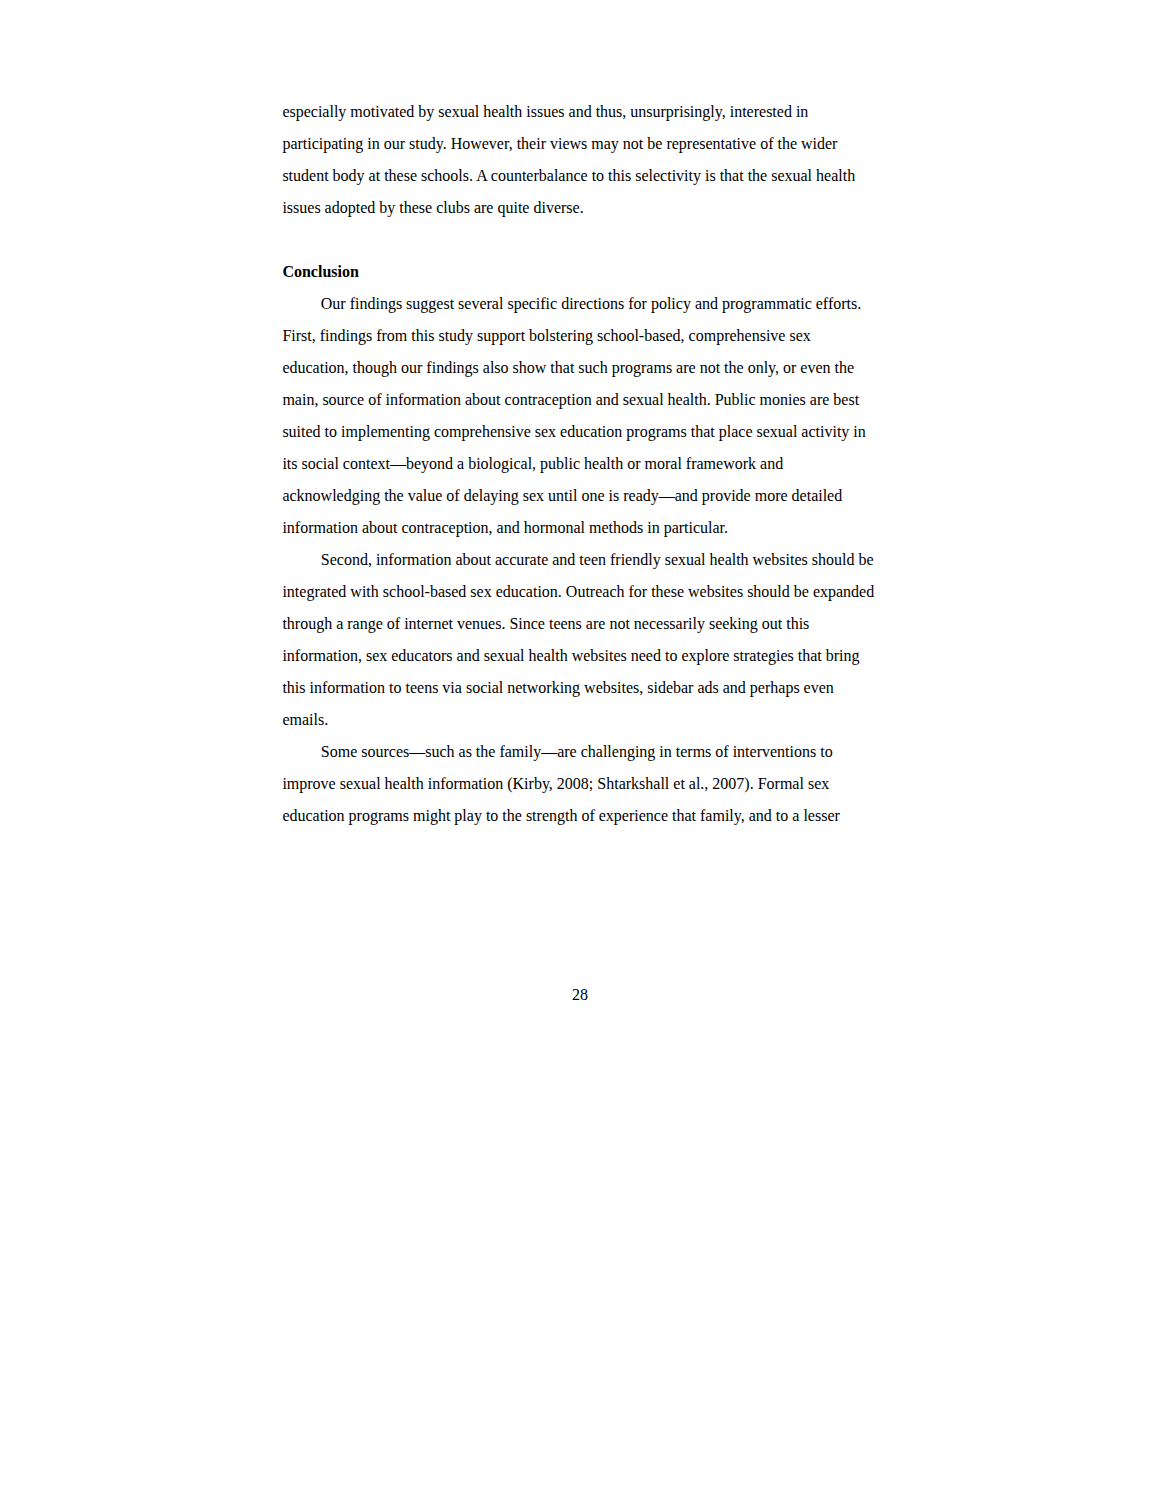especially motivated by sexual health issues and thus, unsurprisingly, interested in participating in our study. However, their views may not be representative of the wider student body at these schools. A counterbalance to this selectivity is that the sexual health issues adopted by these clubs are quite diverse.
Conclusion
Our findings suggest several specific directions for policy and programmatic efforts. First, findings from this study support bolstering school-based, comprehensive sex education, though our findings also show that such programs are not the only, or even the main, source of information about contraception and sexual health. Public monies are best suited to implementing comprehensive sex education programs that place sexual activity in its social context—beyond a biological, public health or moral framework and acknowledging the value of delaying sex until one is ready—and provide more detailed information about contraception, and hormonal methods in particular.
Second, information about accurate and teen friendly sexual health websites should be integrated with school-based sex education. Outreach for these websites should be expanded through a range of internet venues. Since teens are not necessarily seeking out this information, sex educators and sexual health websites need to explore strategies that bring this information to teens via social networking websites, sidebar ads and perhaps even emails.
Some sources—such as the family—are challenging in terms of interventions to improve sexual health information (Kirby, 2008; Shtarkshall et al., 2007). Formal sex education programs might play to the strength of experience that family, and to a lesser
28